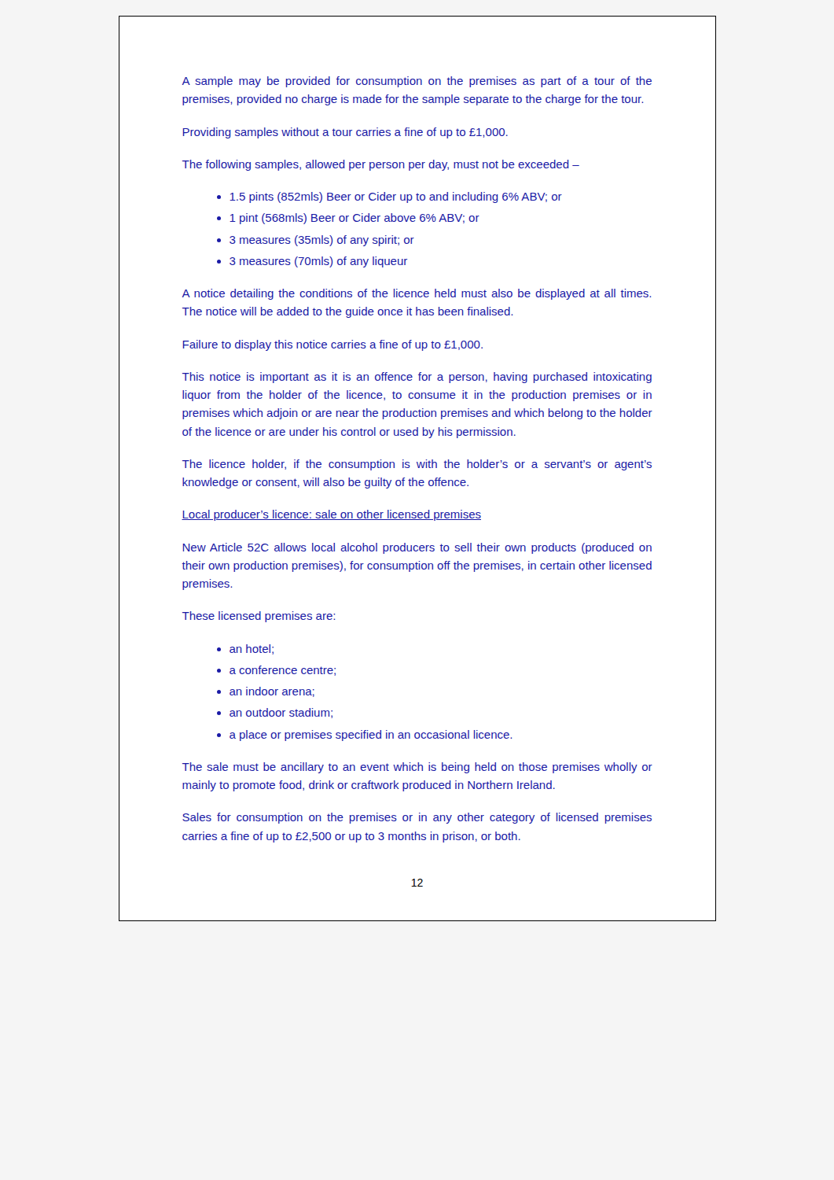A sample may be provided for consumption on the premises as part of a tour of the premises, provided no charge is made for the sample separate to the charge for the tour.
Providing samples without a tour carries a fine of up to £1,000.
The following samples, allowed per person per day, must not be exceeded –
1.5 pints (852mls) Beer or Cider up to and including 6% ABV; or
1 pint (568mls) Beer or Cider above 6% ABV; or
3 measures (35mls) of any spirit; or
3 measures (70mls) of any liqueur
A notice detailing the conditions of the licence held must also be displayed at all times. The notice will be added to the guide once it has been finalised.
Failure to display this notice carries a fine of up to £1,000.
This notice is important as it is an offence for a person, having purchased intoxicating liquor from the holder of the licence, to consume it in the production premises or in premises which adjoin or are near the production premises and which belong to the holder of the licence or are under his control or used by his permission.
The licence holder, if the consumption is with the holder’s or a servant’s or agent’s knowledge or consent, will also be guilty of the offence.
Local producer’s licence: sale on other licensed premises
New Article 52C allows local alcohol producers to sell their own products (produced on their own production premises), for consumption off the premises, in certain other licensed premises.
These licensed premises are:
an hotel;
a conference centre;
an indoor arena;
an outdoor stadium;
a place or premises specified in an occasional licence.
The sale must be ancillary to an event which is being held on those premises wholly or mainly to promote food, drink or craftwork produced in Northern Ireland.
Sales for consumption on the premises or in any other category of licensed premises carries a fine of up to £2,500 or up to 3 months in prison, or both.
12